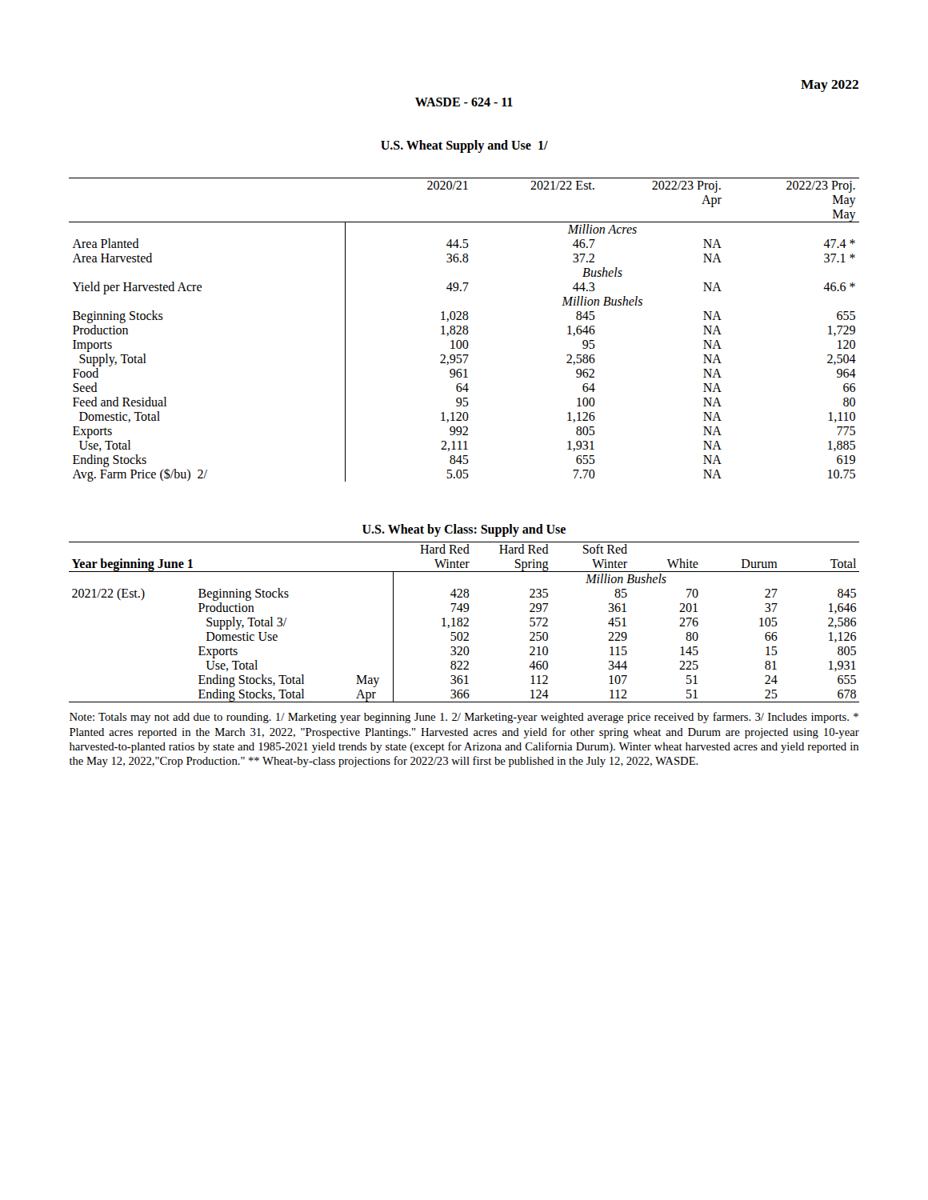May 2022
WASDE - 624 - 11
U.S. Wheat Supply and Use 1/
| | 2020/21 | 2021/22 Est. | 2022/23 Proj. | 2022/23 Proj. |
| | | | Apr | May |
| | | | | May |
| | Million Acres |
| Area Planted | 44.5 | 46.7 | NA | 47.4 * |
| Area Harvested | 36.8 | 37.2 | NA | 37.1 * |
| | Bushels |
| Yield per Harvested Acre | 49.7 | 44.3 | NA | 46.6 * |
| | Million Bushels |
| Beginning Stocks | 1,028 | 845 | NA | 655 |
| Production | 1,828 | 1,646 | NA | 1,729 |
| Imports | 100 | 95 | NA | 120 |
| Supply, Total | 2,957 | 2,586 | NA | 2,504 |
| Food | 961 | 962 | NA | 964 |
| Seed | 64 | 64 | NA | 66 |
| Feed and Residual | 95 | 100 | NA | 80 |
| Domestic, Total | 1,120 | 1,126 | NA | 1,110 |
| Exports | 992 | 805 | NA | 775 |
| Use, Total | 2,111 | 1,931 | NA | 1,885 |
| Ending Stocks | 845 | 655 | NA | 619 |
| Avg. Farm Price ($/bu) 2/ | 5.05 | 7.70 | NA | 10.75 |
U.S. Wheat by Class: Supply and Use
| | Hard Red | Hard Red | Soft Red | | | |
| Year beginning June 1 | Winter | Spring | Winter | White | Durum | Total |
| | Million Bushels |
| 2021/22 (Est.) | Beginning Stocks | | 428 | 235 | 85 | 70 | 27 | 845 |
| | Production | | 749 | 297 | 361 | 201 | 37 | 1,646 |
| | Supply, Total 3/ | | 1,182 | 572 | 451 | 276 | 105 | 2,586 |
| | Domestic Use | | 502 | 250 | 229 | 80 | 66 | 1,126 |
| | Exports | | 320 | 210 | 115 | 145 | 15 | 805 |
| | Use, Total | | 822 | 460 | 344 | 225 | 81 | 1,931 |
| | Ending Stocks, Total | May | 361 | 112 | 107 | 51 | 24 | 655 |
| | Ending Stocks, Total | Apr | 366 | 124 | 112 | 51 | 25 | 678 |
Note: Totals may not add due to rounding. 1/ Marketing year beginning June 1. 2/ Marketing-year weighted average price received by farmers. 3/ Includes imports. * Planted acres reported in the March 31, 2022, "Prospective Plantings." Harvested acres and yield for other spring wheat and Durum are projected using 10-year harvested-to-planted ratios by state and 1985-2021 yield trends by state (except for Arizona and California Durum). Winter wheat harvested acres and yield reported in the May 12, 2022,"Crop Production." ** Wheat-by-class projections for 2022/23 will first be published in the July 12, 2022, WASDE.